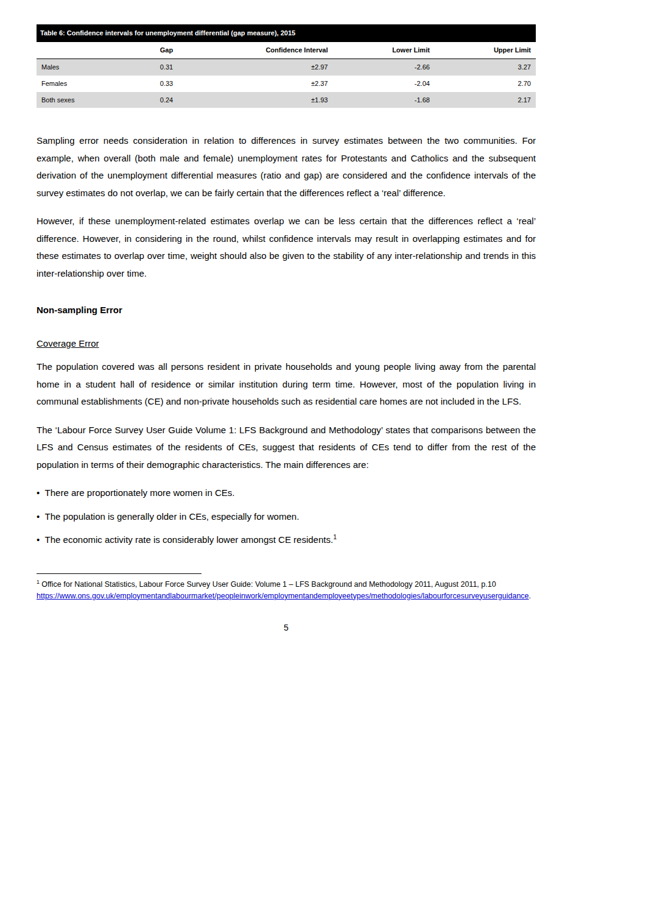Table 6: Confidence intervals for unemployment differential (gap measure), 2015
| | Gap | Confidence Interval | Lower Limit | Upper Limit |
| --- | --- | --- | --- | --- |
| Males | 0.31 | ±2.97 | -2.66 | 3.27 |
| Females | 0.33 | ±2.37 | -2.04 | 2.70 |
| Both sexes | 0.24 | ±1.93 | -1.68 | 2.17 |
Sampling error needs consideration in relation to differences in survey estimates between the two communities. For example, when overall (both male and female) unemployment rates for Protestants and Catholics and the subsequent derivation of the unemployment differential measures (ratio and gap) are considered and the confidence intervals of the survey estimates do not overlap, we can be fairly certain that the differences reflect a ‘real’ difference.
However, if these unemployment-related estimates overlap we can be less certain that the differences reflect a ‘real’ difference. However, in considering in the round, whilst confidence intervals may result in overlapping estimates and for these estimates to overlap over time, weight should also be given to the stability of any inter-relationship and trends in this inter-relationship over time.
Non-sampling Error
Coverage Error
The population covered was all persons resident in private households and young people living away from the parental home in a student hall of residence or similar institution during term time. However, most of the population living in communal establishments (CE) and non-private households such as residential care homes are not included in the LFS.
The ‘Labour Force Survey User Guide Volume 1: LFS Background and Methodology’ states that comparisons between the LFS and Census estimates of the residents of CEs, suggest that residents of CEs tend to differ from the rest of the population in terms of their demographic characteristics. The main differences are:
There are proportionately more women in CEs.
The population is generally older in CEs, especially for women.
The economic activity rate is considerably lower amongst CE residents.1
1 Office for National Statistics, Labour Force Survey User Guide: Volume 1 – LFS Background and Methodology 2011, August 2011, p.10
https://www.ons.gov.uk/employmentandlabourmarket/peopleinwork/employmentandemployeetypes/methodologies/labourforcesurveyuserguidance.
5